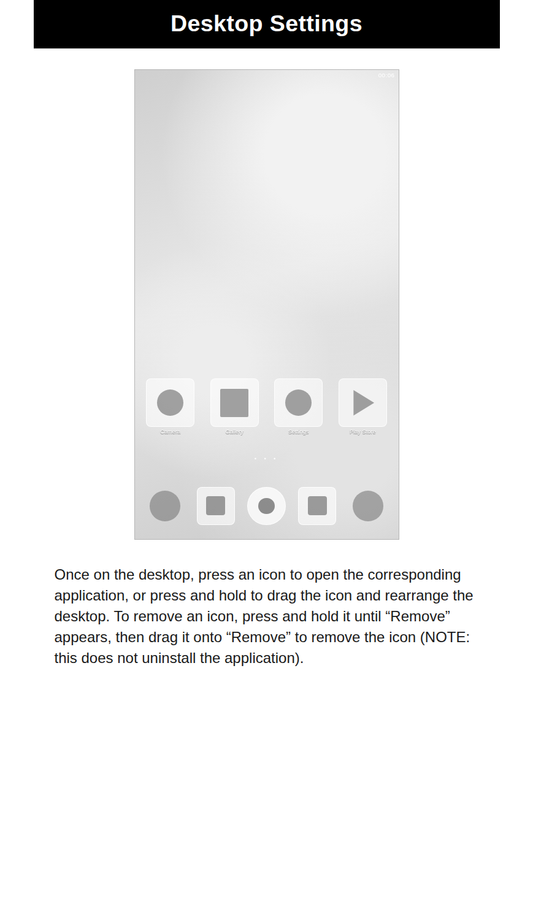Desktop Settings
00:06
Camera
Gallery
Settings
Play Store
• • •
Once on the desktop, press an icon to open the corresponding application, or press and hold to drag the icon and rearrange the desktop. To remove an icon, press and hold it until “Remove” appears, then drag it onto “Remove” to remove the icon (NOTE: this does not uninstall the application).